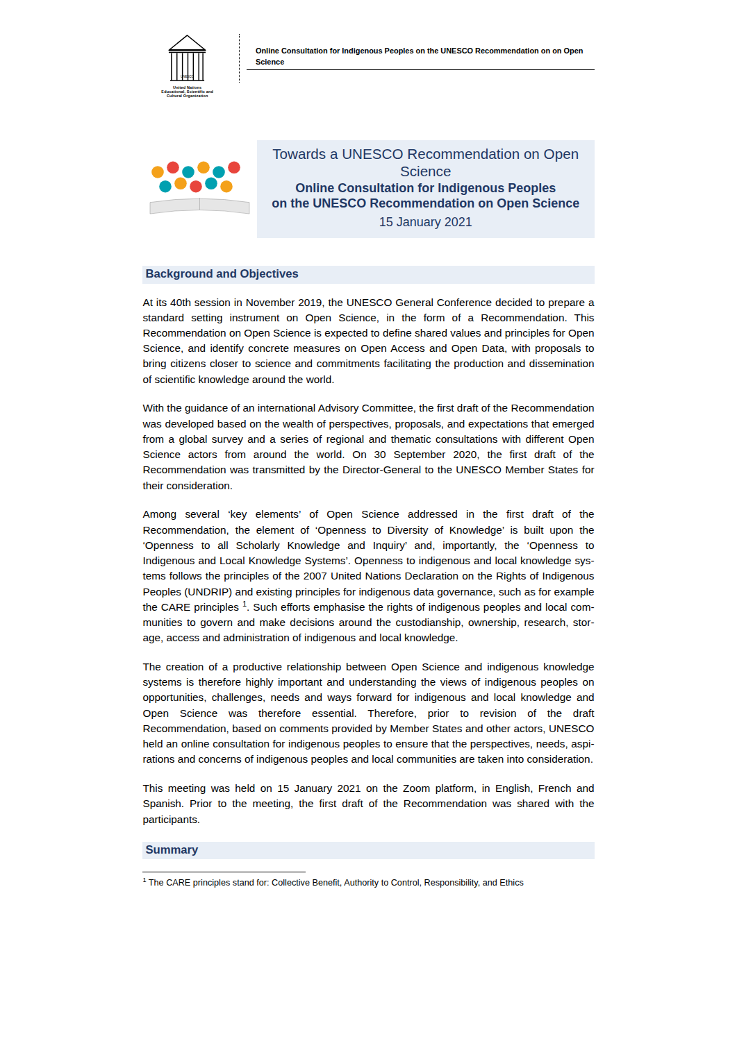United Nations
Educational, Scientific and
Cultural Organization
Online Consultation for Indigenous Peoples on the UNESCO Recommendation on on Open Science
Towards a UNESCO Recommendation on Open Science
Online Consultation for Indigenous Peoples
on the UNESCO Recommendation on Open Science
15 January 2021
Background and Objectives
At its 40th session in November 2019, the UNESCO General Conference decided to prepare a standard setting instrument on Open Science, in the form of a Recommendation. This Recommendation on Open Science is expected to define shared values and principles for Open Science, and identify concrete measures on Open Access and Open Data, with proposals to bring citizens closer to science and commitments facilitating the production and dissemination of scientific knowledge around the world.
With the guidance of an international Advisory Committee, the first draft of the Recommendation was developed based on the wealth of perspectives, proposals, and expectations that emerged from a global survey and a series of regional and thematic consultations with different Open Science actors from around the world. On 30 September 2020, the first draft of the Recommendation was transmitted by the Director-General to the UNESCO Member States for their consideration.
Among several ‘key elements’ of Open Science addressed in the first draft of the Recommendation, the element of ‘Openness to Diversity of Knowledge’ is built upon the ‘Openness to all Scholarly Knowledge and Inquiry’ and, importantly, the ‘Openness to Indigenous and Local Knowledge Systems’. Openness to indigenous and local knowledge systems follows the principles of the 2007 United Nations Declaration on the Rights of Indigenous Peoples (UNDRIP) and existing principles for indigenous data governance, such as for example the CARE principles 1. Such efforts emphasise the rights of indigenous peoples and local communities to govern and make decisions around the custodianship, ownership, research, storage, access and administration of indigenous and local knowledge.
The creation of a productive relationship between Open Science and indigenous knowledge systems is therefore highly important and understanding the views of indigenous peoples on opportunities, challenges, needs and ways forward for indigenous and local knowledge and Open Science was therefore essential. Therefore, prior to revision of the draft Recommendation, based on comments provided by Member States and other actors, UNESCO held an online consultation for indigenous peoples to ensure that the perspectives, needs, aspirations and concerns of indigenous peoples and local communities are taken into consideration.
This meeting was held on 15 January 2021 on the Zoom platform, in English, French and Spanish. Prior to the meeting, the first draft of the Recommendation was shared with the participants.
Summary
1 The CARE principles stand for: Collective Benefit, Authority to Control, Responsibility, and Ethics